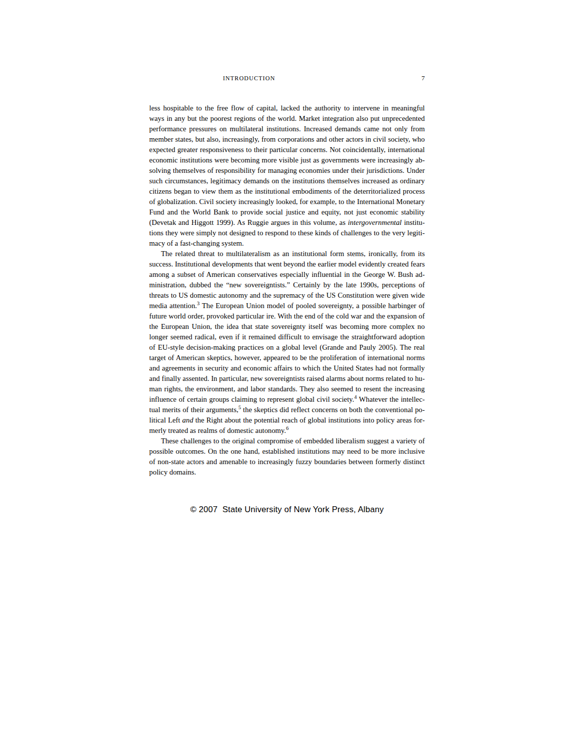Introduction 7
less hospitable to the free flow of capital, lacked the authority to intervene in meaningful ways in any but the poorest regions of the world. Market integration also put unprecedented performance pressures on multilateral institutions. Increased demands came not only from member states, but also, increasingly, from corporations and other actors in civil society, who expected greater responsiveness to their particular concerns. Not coincidentally, international economic institutions were becoming more visible just as governments were increasingly absolving themselves of responsibility for managing economies under their jurisdictions. Under such circumstances, legitimacy demands on the institutions themselves increased as ordinary citizens began to view them as the institutional embodiments of the deterritorialized process of globalization. Civil society increasingly looked, for example, to the International Monetary Fund and the World Bank to provide social justice and equity, not just economic stability (Devetak and Higgott 1999). As Ruggie argues in this volume, as intergovernmental institutions they were simply not designed to respond to these kinds of challenges to the very legitimacy of a fast-changing system.
The related threat to multilateralism as an institutional form stems, ironically, from its success. Institutional developments that went beyond the earlier model evidently created fears among a subset of American conservatives especially influential in the George W. Bush administration, dubbed the “new sovereigntists.” Certainly by the late 1990s, perceptions of threats to US domestic autonomy and the supremacy of the US Constitution were given wide media attention.3 The European Union model of pooled sovereignty, a possible harbinger of future world order, provoked particular ire. With the end of the cold war and the expansion of the European Union, the idea that state sovereignty itself was becoming more complex no longer seemed radical, even if it remained difficult to envisage the straightforward adoption of EU-style decision-making practices on a global level (Grande and Pauly 2005). The real target of American skeptics, however, appeared to be the proliferation of international norms and agreements in security and economic affairs to which the United States had not formally and finally assented. In particular, new sovereigntists raised alarms about norms related to human rights, the environment, and labor standards. They also seemed to resent the increasing influence of certain groups claiming to represent global civil society.4 Whatever the intellectual merits of their arguments,5 the skeptics did reflect concerns on both the conventional political Left and the Right about the potential reach of global institutions into policy areas formerly treated as realms of domestic autonomy.6
These challenges to the original compromise of embedded liberalism suggest a variety of possible outcomes. On the one hand, established institutions may need to be more inclusive of non-state actors and amenable to increasingly fuzzy boundaries between formerly distinct policy domains.
© 2007 State University of New York Press, Albany